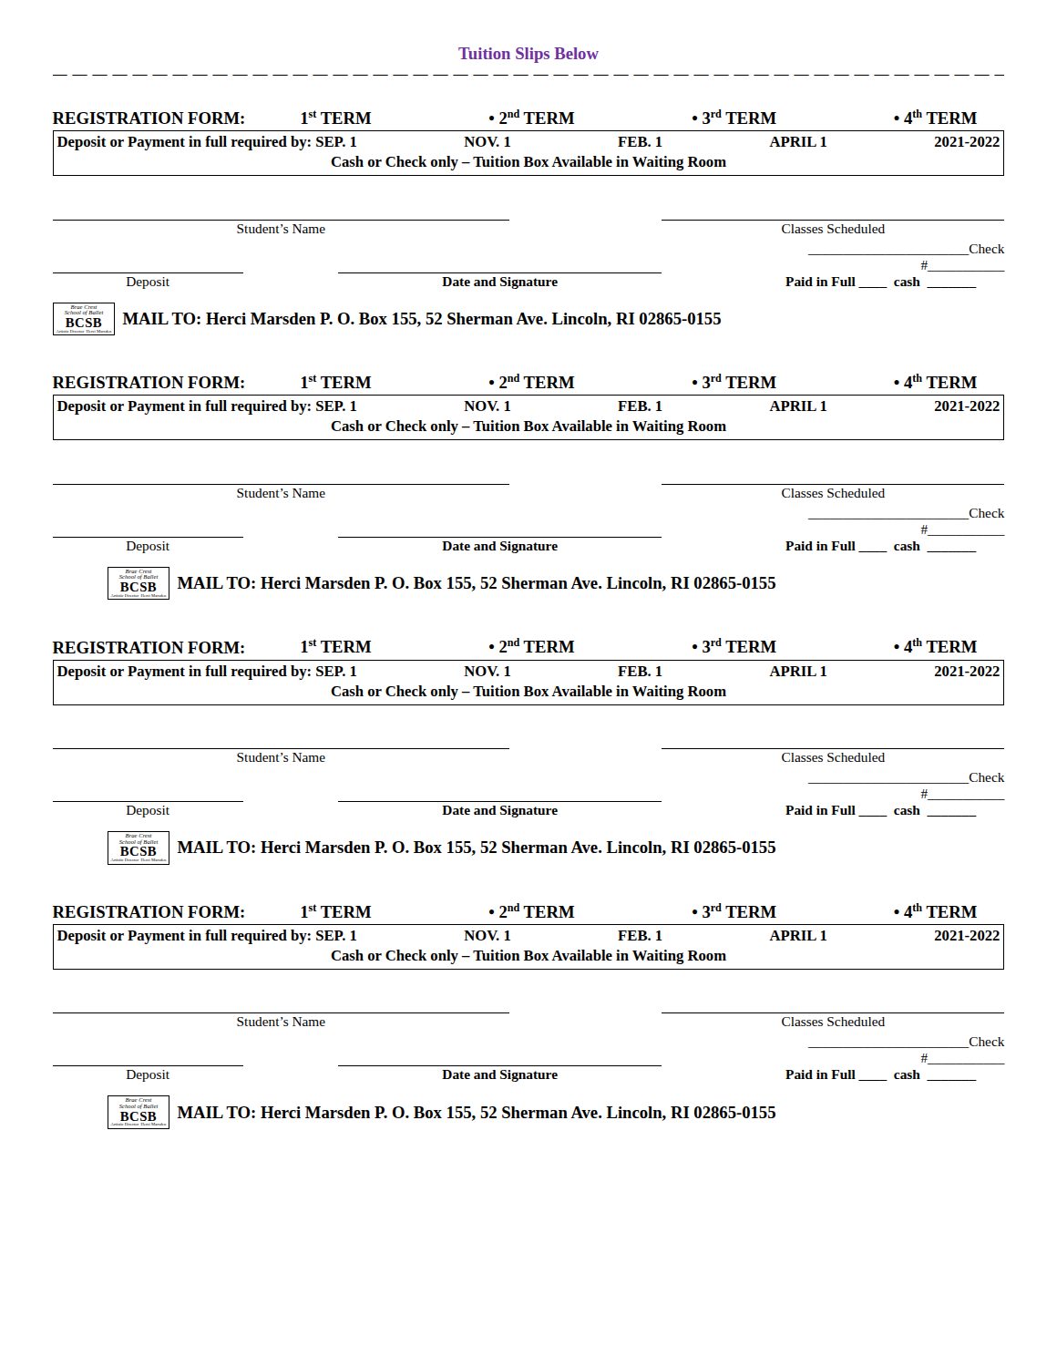Tuition Slips Below
— — — — — — — — — — — — — — — — — — — — — — — — — — — — — — — — — — — — — — — — — — — — — — — — — — — — —
REGISTRATION FORM: 1st TERM • 2nd TERM • 3rd TERM • 4th TERM
Deposit or Payment in full required by: SEP. 1 NOV. 1 FEB. 1 APRIL 1 2021-2022
Cash or Check only – Tuition Box Available in Waiting Room
Student’s Name Classes Scheduled
_______________________Check #___________
Deposit Date and Signature Paid in Full ____ cash _______
Brae Crest
School of Ballet BCSB Artistic Director Herci Marsden MAIL TO: Herci Marsden P. O. Box 155, 52 Sherman Ave. Lincoln, RI 02865-0155
REGISTRATION FORM: 1st TERM • 2nd TERM • 3rd TERM • 4th TERM
Deposit or Payment in full required by: SEP. 1 NOV. 1 FEB. 1 APRIL 1 2021-2022
Cash or Check only – Tuition Box Available in Waiting Room
Student’s Name Classes Scheduled
_______________________Check #___________
Deposit Date and Signature Paid in Full ____ cash _______
Brae Crest
School of Ballet BCSB Artistic Director Herci Marsden MAIL TO: Herci Marsden P. O. Box 155, 52 Sherman Ave. Lincoln, RI 02865-0155
REGISTRATION FORM: 1st TERM • 2nd TERM • 3rd TERM • 4th TERM
Deposit or Payment in full required by: SEP. 1 NOV. 1 FEB. 1 APRIL 1 2021-2022
Cash or Check only – Tuition Box Available in Waiting Room
Student’s Name Classes Scheduled
_______________________Check #___________
Deposit Date and Signature Paid in Full ____ cash _______
Brae Crest
School of Ballet BCSB Artistic Director Herci Marsden MAIL TO: Herci Marsden P. O. Box 155, 52 Sherman Ave. Lincoln, RI 02865-0155
REGISTRATION FORM: 1st TERM • 2nd TERM • 3rd TERM • 4th TERM
Deposit or Payment in full required by: SEP. 1 NOV. 1 FEB. 1 APRIL 1 2021-2022
Cash or Check only – Tuition Box Available in Waiting Room
Student’s Name Classes Scheduled
_______________________Check #___________
Deposit Date and Signature Paid in Full ____ cash _______
Brae Crest
School of Ballet BCSB Artistic Director Herci Marsden MAIL TO: Herci Marsden P. O. Box 155, 52 Sherman Ave. Lincoln, RI 02865-0155